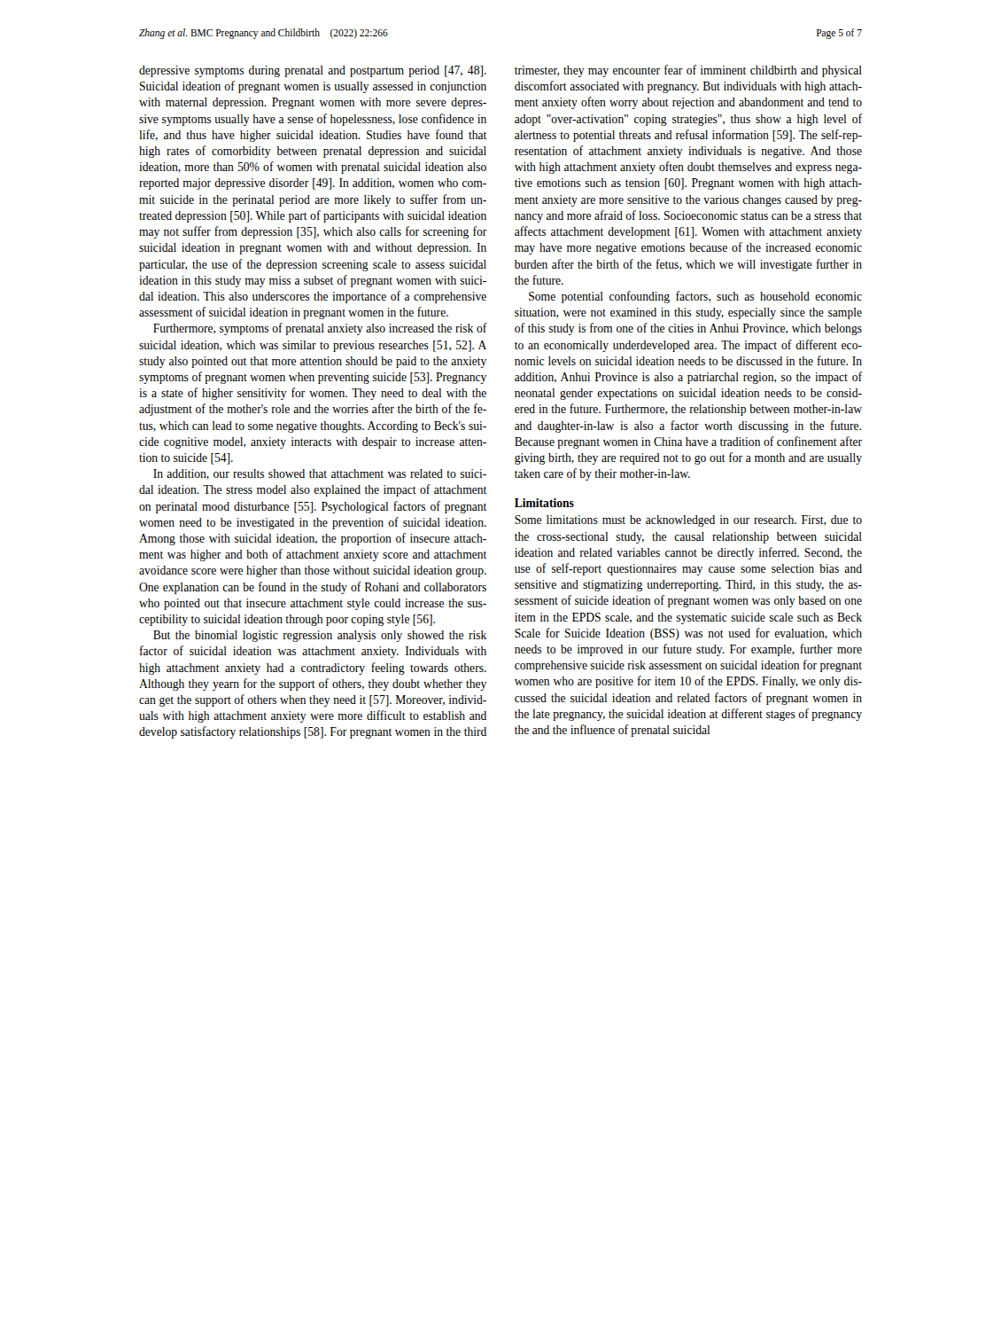Zhang et al. BMC Pregnancy and Childbirth (2022) 22:266
Page 5 of 7
depressive symptoms during prenatal and postpartum period [47, 48]. Suicidal ideation of pregnant women is usually assessed in conjunction with maternal depression. Pregnant women with more severe depressive symptoms usually have a sense of hopelessness, lose confidence in life, and thus have higher suicidal ideation. Studies have found that high rates of comorbidity between prenatal depression and suicidal ideation, more than 50% of women with prenatal suicidal ideation also reported major depressive disorder [49]. In addition, women who commit suicide in the perinatal period are more likely to suffer from untreated depression [50]. While part of participants with suicidal ideation may not suffer from depression [35], which also calls for screening for suicidal ideation in pregnant women with and without depression. In particular, the use of the depression screening scale to assess suicidal ideation in this study may miss a subset of pregnant women with suicidal ideation. This also underscores the importance of a comprehensive assessment of suicidal ideation in pregnant women in the future.
Furthermore, symptoms of prenatal anxiety also increased the risk of suicidal ideation, which was similar to previous researches [51, 52]. A study also pointed out that more attention should be paid to the anxiety symptoms of pregnant women when preventing suicide [53]. Pregnancy is a state of higher sensitivity for women. They need to deal with the adjustment of the mother's role and the worries after the birth of the fetus, which can lead to some negative thoughts. According to Beck's suicide cognitive model, anxiety interacts with despair to increase attention to suicide [54].
In addition, our results showed that attachment was related to suicidal ideation. The stress model also explained the impact of attachment on perinatal mood disturbance [55]. Psychological factors of pregnant women need to be investigated in the prevention of suicidal ideation. Among those with suicidal ideation, the proportion of insecure attachment was higher and both of attachment anxiety score and attachment avoidance score were higher than those without suicidal ideation group. One explanation can be found in the study of Rohani and collaborators who pointed out that insecure attachment style could increase the susceptibility to suicidal ideation through poor coping style [56].
But the binomial logistic regression analysis only showed the risk factor of suicidal ideation was attachment anxiety. Individuals with high attachment anxiety had a contradictory feeling towards others. Although they yearn for the support of others, they doubt whether they can get the support of others when they need it [57]. Moreover, individuals with high attachment anxiety were more difficult to establish and develop satisfactory relationships [58]. For pregnant women in the third trimester, they may encounter fear of imminent childbirth and physical discomfort associated with pregnancy. But individuals with high attachment anxiety often worry about rejection and abandonment and tend to adopt "over-activation" coping strategies", thus show a high level of alertness to potential threats and refusal information [59]. The self-representation of attachment anxiety individuals is negative. And those with high attachment anxiety often doubt themselves and express negative emotions such as tension [60]. Pregnant women with high attachment anxiety are more sensitive to the various changes caused by pregnancy and more afraid of loss. Socioeconomic status can be a stress that affects attachment development [61]. Women with attachment anxiety may have more negative emotions because of the increased economic burden after the birth of the fetus, which we will investigate further in the future.
Some potential confounding factors, such as household economic situation, were not examined in this study, especially since the sample of this study is from one of the cities in Anhui Province, which belongs to an economically underdeveloped area. The impact of different economic levels on suicidal ideation needs to be discussed in the future. In addition, Anhui Province is also a patriarchal region, so the impact of neonatal gender expectations on suicidal ideation needs to be considered in the future. Furthermore, the relationship between mother-in-law and daughter-in-law is also a factor worth discussing in the future. Because pregnant women in China have a tradition of confinement after giving birth, they are required not to go out for a month and are usually taken care of by their mother-in-law.
Limitations
Some limitations must be acknowledged in our research. First, due to the cross-sectional study, the causal relationship between suicidal ideation and related variables cannot be directly inferred. Second, the use of self-report questionnaires may cause some selection bias and sensitive and stigmatizing underreporting. Third, in this study, the assessment of suicide ideation of pregnant women was only based on one item in the EPDS scale, and the systematic suicide scale such as Beck Scale for Suicide Ideation (BSS) was not used for evaluation, which needs to be improved in our future study. For example, further more comprehensive suicide risk assessment on suicidal ideation for pregnant women who are positive for item 10 of the EPDS. Finally, we only discussed the suicidal ideation and related factors of pregnant women in the late pregnancy, the suicidal ideation at different stages of pregnancy the and the influence of prenatal suicidal